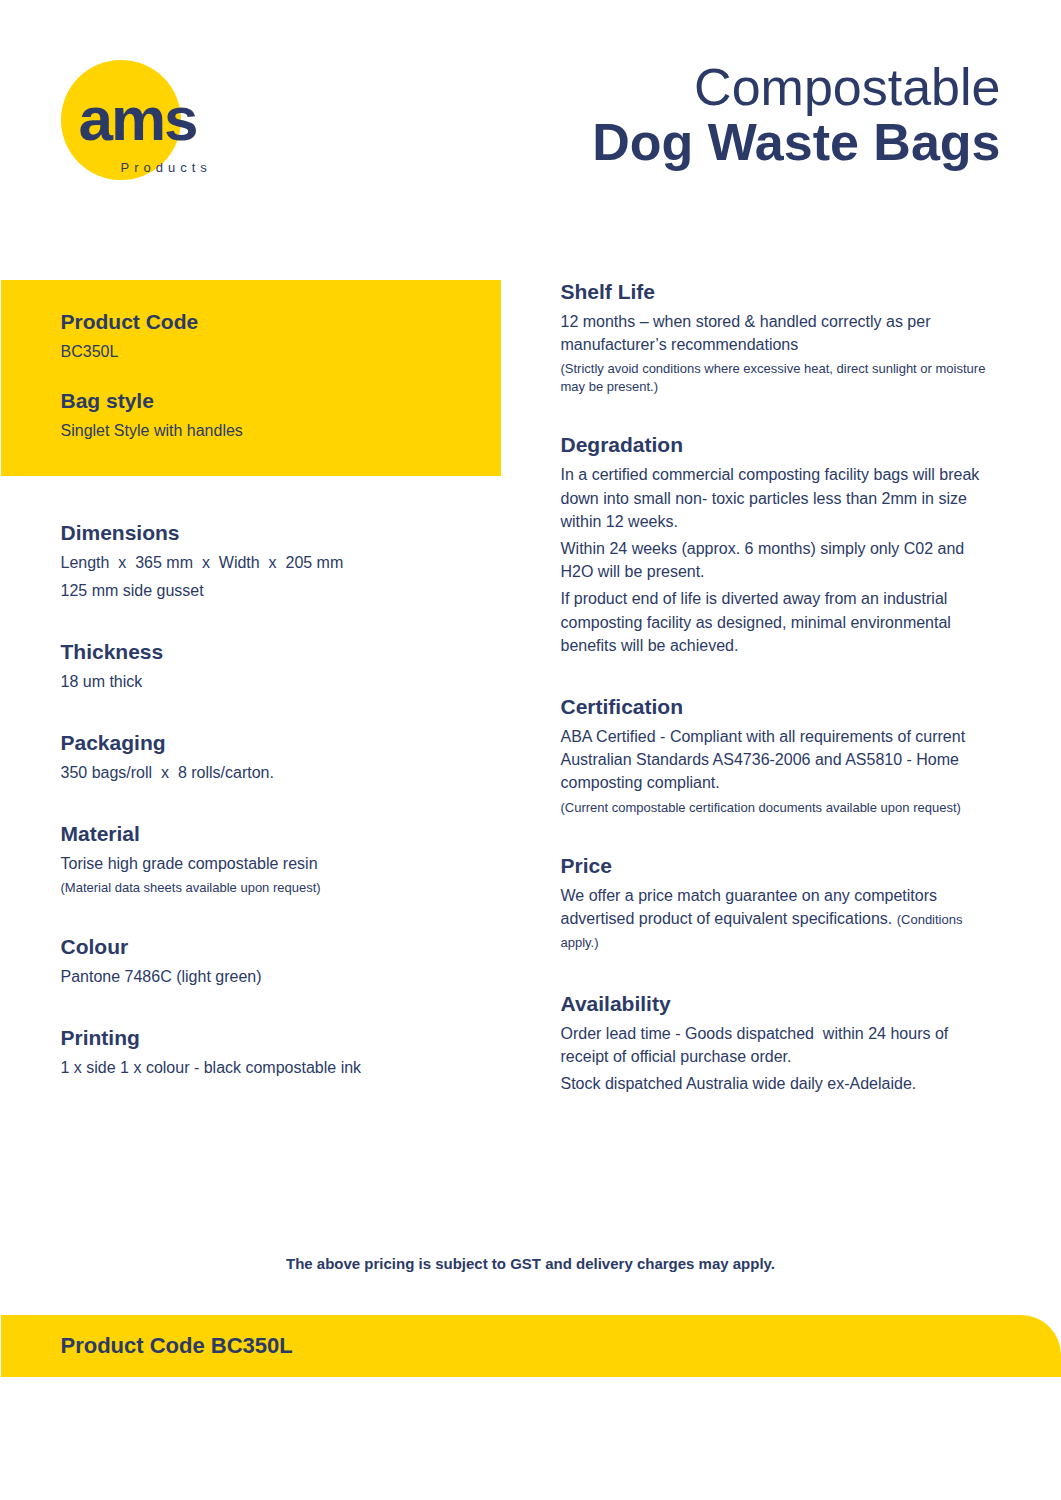ams
Products
Compostable Dog Waste Bags
Product Code
BC350L
Bag style
Singlet Style with handles
Dimensions
Length x 365 mm x Width x 205 mm
125 mm side gusset
Thickness
18 um thick
Packaging
350 bags/roll x 8 rolls/carton.
Material
Torise high grade compostable resin
(Material data sheets available upon request)
Colour
Pantone 7486C (light green)
Printing
1 x side 1 x colour - black compostable ink
Shelf Life
12 months – when stored & handled correctly as per manufacturer’s recommendations
(Strictly avoid conditions where excessive heat, direct sunlight or moisture may be present.)
Degradation
In a certified commercial composting facility bags will break down into small non- toxic particles less than 2mm in size within 12 weeks.
Within 24 weeks (approx. 6 months) simply only C02 and H2O will be present.
If product end of life is diverted away from an industrial composting facility as designed, minimal environmental benefits will be achieved.
Certification
ABA Certified - Compliant with all requirements of current Australian Standards AS4736-2006 and AS5810 - Home composting compliant.
(Current compostable certification documents available upon request)
Price
We offer a price match guarantee on any competitors advertised product of equivalent specifications. (Conditions apply.)
Availability
Order lead time - Goods dispatched within 24 hours of receipt of official purchase order.
Stock dispatched Australia wide daily ex-Adelaide.
The above pricing is subject to GST and delivery charges may apply.
Product Code BC350L